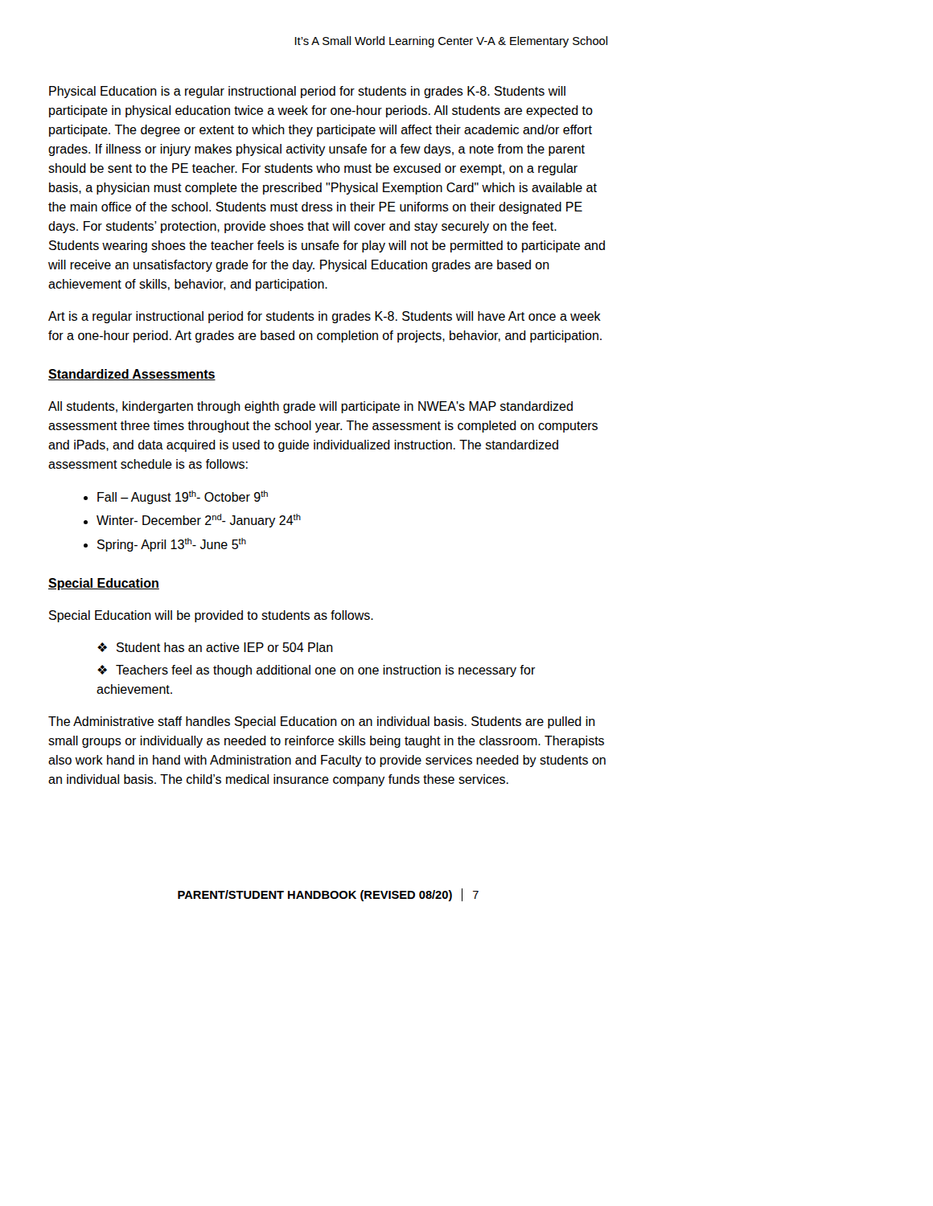It’s A Small World Learning Center V-A & Elementary School
Physical Education is a regular instructional period for students in grades K-8. Students will participate in physical education twice a week for one-hour periods. All students are expected to participate. The degree or extent to which they participate will affect their academic and/or effort grades. If illness or injury makes physical activity unsafe for a few days, a note from the parent should be sent to the PE teacher. For students who must be excused or exempt, on a regular basis, a physician must complete the prescribed "Physical Exemption Card" which is available at the main office of the school. Students must dress in their PE uniforms on their designated PE days. For students’ protection, provide shoes that will cover and stay securely on the feet. Students wearing shoes the teacher feels is unsafe for play will not be permitted to participate and will receive an unsatisfactory grade for the day. Physical Education grades are based on achievement of skills, behavior, and participation.
Art is a regular instructional period for students in grades K-8. Students will have Art once a week for a one-hour period. Art grades are based on completion of projects, behavior, and participation.
Standardized Assessments
All students, kindergarten through eighth grade will participate in NWEA's MAP standardized assessment three times throughout the school year. The assessment is completed on computers and iPads, and data acquired is used to guide individualized instruction. The standardized assessment schedule is as follows:
Fall – August 19th- October 9th
Winter- December 2nd- January 24th
Spring- April 13th- June 5th
Special Education
Special Education will be provided to students as follows.
Student has an active IEP or 504 Plan
Teachers feel as though additional one on one instruction is necessary for achievement.
The Administrative staff handles Special Education on an individual basis. Students are pulled in small groups or individually as needed to reinforce skills being taught in the classroom. Therapists also work hand in hand with Administration and Faculty to provide services needed by students on an individual basis. The child’s medical insurance company funds these services.
PARENT/STUDENT HANDBOOK (REVISED 08/20)7